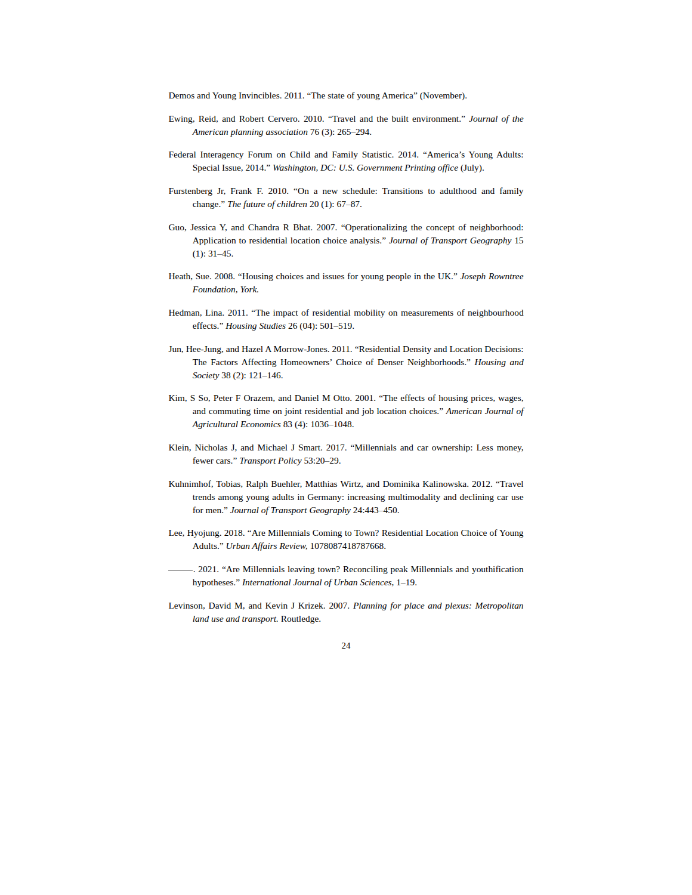Demos and Young Invincibles. 2011. “The state of young America” (November).
Ewing, Reid, and Robert Cervero. 2010. “Travel and the built environment.” Journal of the American planning association 76 (3): 265–294.
Federal Interagency Forum on Child and Family Statistic. 2014. “America’s Young Adults: Special Issue, 2014.” Washington, DC: U.S. Government Printing office (July).
Furstenberg Jr, Frank F. 2010. “On a new schedule: Transitions to adulthood and family change.” The future of children 20 (1): 67–87.
Guo, Jessica Y, and Chandra R Bhat. 2007. “Operationalizing the concept of neighborhood: Application to residential location choice analysis.” Journal of Transport Geography 15 (1): 31–45.
Heath, Sue. 2008. “Housing choices and issues for young people in the UK.” Joseph Rowntree Foundation, York.
Hedman, Lina. 2011. “The impact of residential mobility on measurements of neighbourhood effects.” Housing Studies 26 (04): 501–519.
Jun, Hee-Jung, and Hazel A Morrow-Jones. 2011. “Residential Density and Location Decisions: The Factors Affecting Homeowners’ Choice of Denser Neighborhoods.” Housing and Society 38 (2): 121–146.
Kim, S So, Peter F Orazem, and Daniel M Otto. 2001. “The effects of housing prices, wages, and commuting time on joint residential and job location choices.” American Journal of Agricultural Economics 83 (4): 1036–1048.
Klein, Nicholas J, and Michael J Smart. 2017. “Millennials and car ownership: Less money, fewer cars.” Transport Policy 53:20–29.
Kuhnimhof, Tobias, Ralph Buehler, Matthias Wirtz, and Dominika Kalinowska. 2012. “Travel trends among young adults in Germany: increasing multimodality and declining car use for men.” Journal of Transport Geography 24:443–450.
Lee, Hyojung. 2018. “Are Millennials Coming to Town? Residential Location Choice of Young Adults.” Urban Affairs Review, 1078087418787668.
. 2021. “Are Millennials leaving town? Reconciling peak Millennials and youthification hypotheses.” International Journal of Urban Sciences, 1–19.
Levinson, David M, and Kevin J Krizek. 2007. Planning for place and plexus: Metropolitan land use and transport. Routledge.
24